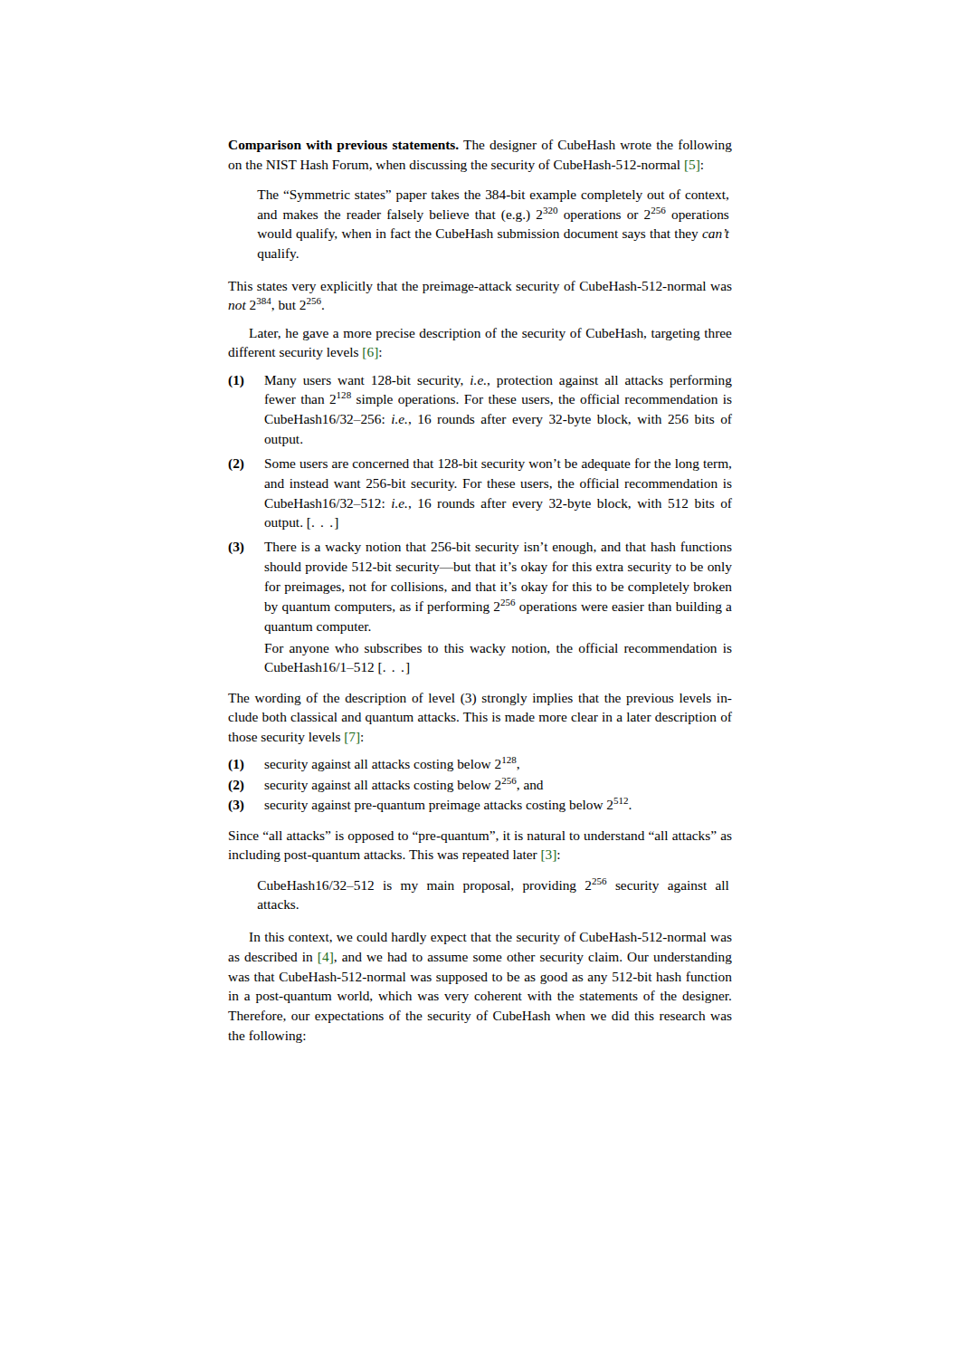Comparison with previous statements. The designer of CubeHash wrote the following on the NIST Hash Forum, when discussing the security of CubeHash-512-normal [5]:
The “Symmetric states” paper takes the 384-bit example completely out of context, and makes the reader falsely believe that (e.g.) 2320 operations or 2256 operations would qualify, when in fact the CubeHash submission document says that they can’t qualify.
This states very explicitly that the preimage-attack security of CubeHash-512-normal was not 2384, but 2256.
Later, he gave a more precise description of the security of CubeHash, targeting three different security levels [6]:
(1) Many users want 128-bit security, i.e., protection against all attacks performing fewer than 2128 simple operations. For these users, the official recommendation is CubeHash16/32–256: i.e., 16 rounds after every 32-byte block, with 256 bits of output.
(2) Some users are concerned that 128-bit security won’t be adequate for the long term, and instead want 256-bit security. For these users, the official recommendation is CubeHash16/32–512: i.e., 16 rounds after every 32-byte block, with 512 bits of output. [. . .]
(3) There is a wacky notion that 256-bit security isn’t enough, and that hash functions should provide 512-bit security—but that it’s okay for this extra security to be only for preimages, not for collisions, and that it’s okay for this to be completely broken by quantum computers, as if performing 2256 operations were easier than building a quantum computer. For anyone who subscribes to this wacky notion, the official recommendation is CubeHash16/1–512 [. . .]
The wording of the description of level (3) strongly implies that the previous levels include both classical and quantum attacks. This is made more clear in a later description of those security levels [7]:
(1) security against all attacks costing below 2128,
(2) security against all attacks costing below 2256, and
(3) security against pre-quantum preimage attacks costing below 2512.
Since “all attacks” is opposed to “pre-quantum”, it is natural to understand “all attacks” as including post-quantum attacks. This was repeated later [3]:
CubeHash16/32–512 is my main proposal, providing 2256 security against all attacks.
In this context, we could hardly expect that the security of CubeHash-512-normal was as described in [4], and we had to assume some other security claim. Our understanding was that CubeHash-512-normal was supposed to be as good as any 512-bit hash function in a post-quantum world, which was very coherent with the statements of the designer. Therefore, our expectations of the security of CubeHash when we did this research was the following: